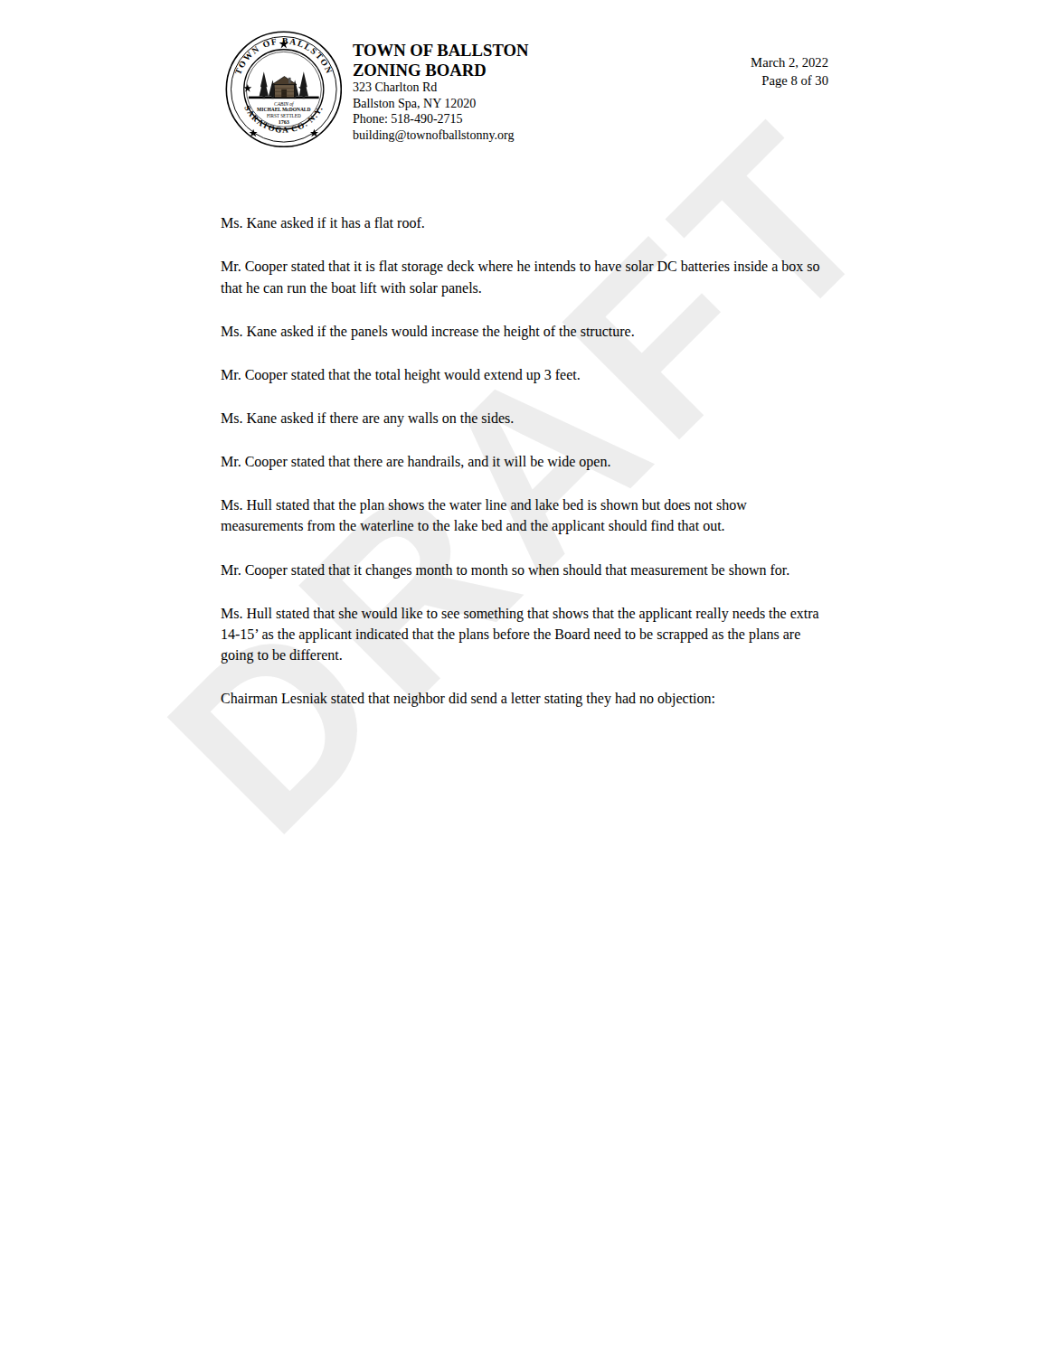DRAFT
TOWN OF BALLSTON SARATOGA CO. N.Y. CABIN of MICHAEL McDONALD FIRST SETTLED 1763
TOWN OF BALLSTON
ZONING BOARD
323 Charlton Rd
Ballston Spa, NY 12020
Phone: 518-490-2715
building@townofballstonny.org
March 2, 2022
Page 8 of 30
Ms. Kane asked if it has a flat roof.
Mr. Cooper stated that it is flat storage deck where he intends to have solar DC batteries inside a box so that he can run the boat lift with solar panels.
Ms. Kane asked if the panels would increase the height of the structure.
Mr. Cooper stated that the total height would extend up 3 feet.
Ms. Kane asked if there are any walls on the sides.
Mr. Cooper stated that there are handrails, and it will be wide open.
Ms. Hull stated that the plan shows the water line and lake bed is shown but does not show measurements from the waterline to the lake bed and the applicant should find that out.
Mr. Cooper stated that it changes month to month so when should that measurement be shown for.
Ms. Hull stated that she would like to see something that shows that the applicant really needs the extra 14-15’ as the applicant indicated that the plans before the Board need to be scrapped as the plans are going to be different.
Chairman Lesniak stated that neighbor did send a letter stating they had no objection: